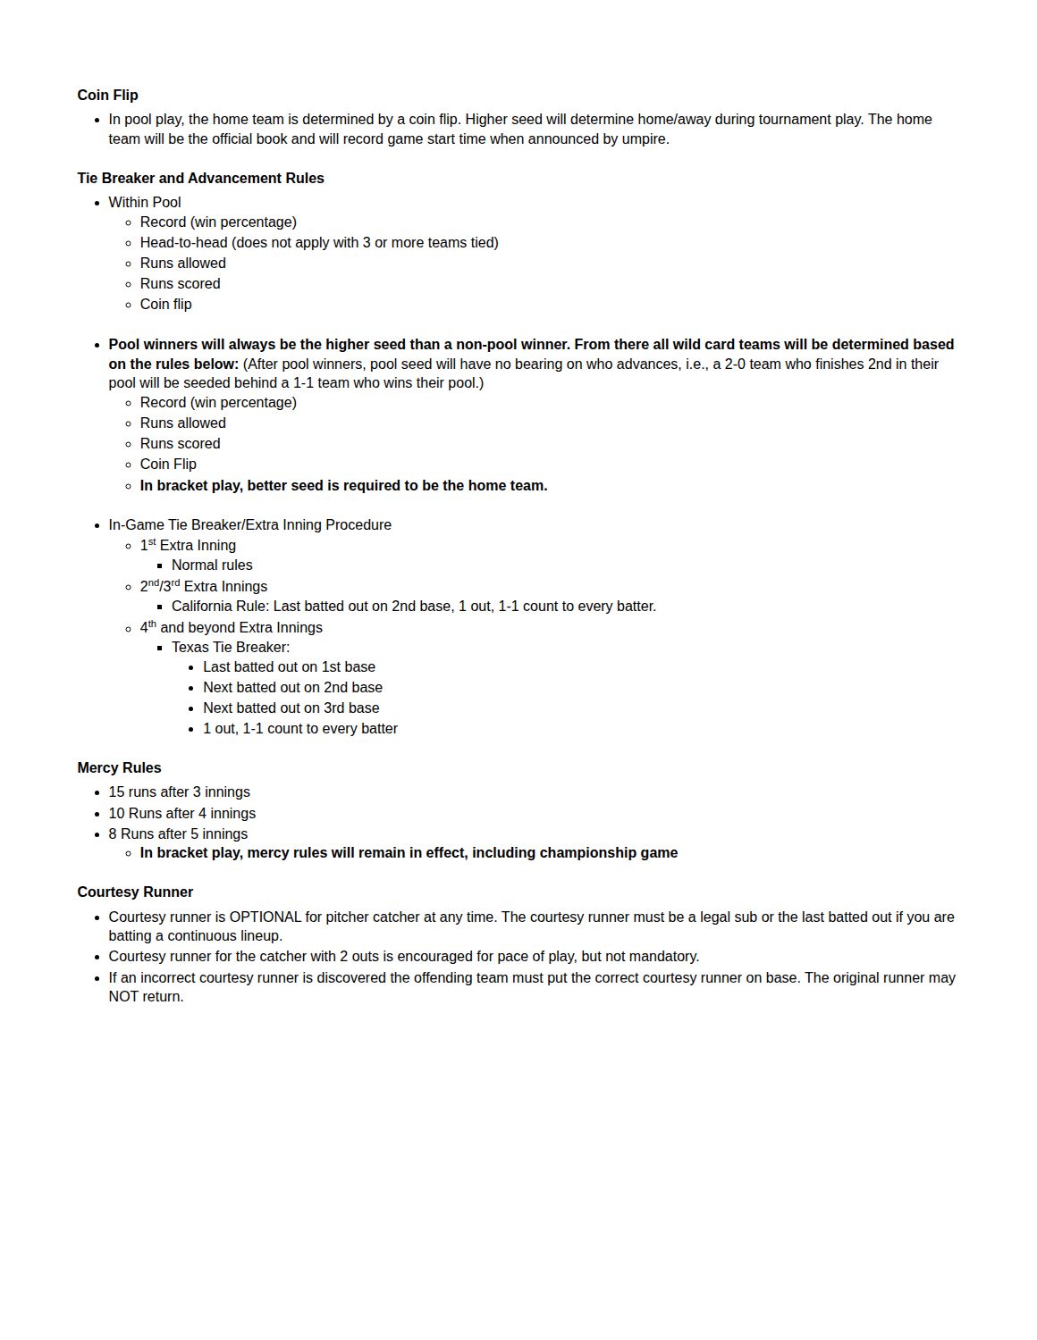Coin Flip
In pool play, the home team is determined by a coin flip. Higher seed will determine home/away during tournament play. The home team will be the official book and will record game start time when announced by umpire.
Tie Breaker and Advancement Rules
Within Pool
Record (win percentage)
Head-to-head (does not apply with 3 or more teams tied)
Runs allowed
Runs scored
Coin flip
Pool winners will always be the higher seed than a non-pool winner. From there all wild card teams will be determined based on the rules below: (After pool winners, pool seed will have no bearing on who advances, i.e., a 2-0 team who finishes 2nd in their pool will be seeded behind a 1-1 team who wins their pool.)
Record (win percentage)
Runs allowed
Runs scored
Coin Flip
In bracket play, better seed is required to be the home team.
In-Game Tie Breaker/Extra Inning Procedure
1st Extra Inning
Normal rules
2nd/3rd Extra Innings
California Rule: Last batted out on 2nd base, 1 out, 1-1 count to every batter.
4th and beyond Extra Innings
Texas Tie Breaker:
Last batted out on 1st base
Next batted out on 2nd base
Next batted out on 3rd base
1 out, 1-1 count to every batter
Mercy Rules
15 runs after 3 innings
10 Runs after 4 innings
8 Runs after 5 innings
In bracket play, mercy rules will remain in effect, including championship game
Courtesy Runner
Courtesy runner is OPTIONAL for pitcher catcher at any time. The courtesy runner must be a legal sub or the last batted out if you are batting a continuous lineup.
Courtesy runner for the catcher with 2 outs is encouraged for pace of play, but not mandatory.
If an incorrect courtesy runner is discovered the offending team must put the correct courtesy runner on base. The original runner may NOT return.